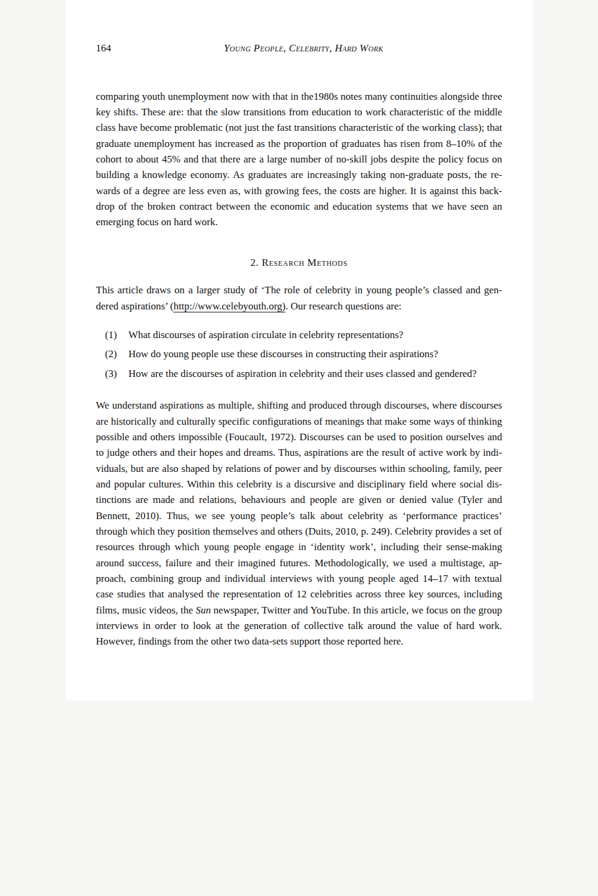164
Young People, Celebrity, Hard Work
comparing youth unemployment now with that in the1980s notes many continuities alongside three key shifts. These are: that the slow transitions from education to work characteristic of the middle class have become problematic (not just the fast transitions characteristic of the working class); that graduate unemployment has increased as the proportion of graduates has risen from 8–10% of the cohort to about 45% and that there are a large number of no-skill jobs despite the policy focus on building a knowledge economy. As graduates are increasingly taking non-graduate posts, the rewards of a degree are less even as, with growing fees, the costs are higher. It is against this backdrop of the broken contract between the economic and education systems that we have seen an emerging focus on hard work.
2. Research Methods
This article draws on a larger study of ‘The role of celebrity in young people’s classed and gendered aspirations’ (http://www.celebyouth.org). Our research questions are:
What discourses of aspiration circulate in celebrity representations?
How do young people use these discourses in constructing their aspirations?
How are the discourses of aspiration in celebrity and their uses classed and gendered?
We understand aspirations as multiple, shifting and produced through discourses, where discourses are historically and culturally specific configurations of meanings that make some ways of thinking possible and others impossible (Foucault, 1972). Discourses can be used to position ourselves and to judge others and their hopes and dreams. Thus, aspirations are the result of active work by individuals, but are also shaped by relations of power and by discourses within schooling, family, peer and popular cultures. Within this celebrity is a discursive and disciplinary field where social distinctions are made and relations, behaviours and people are given or denied value (Tyler and Bennett, 2010). Thus, we see young people’s talk about celebrity as ‘performance practices’ through which they position themselves and others (Duits, 2010, p. 249). Celebrity provides a set of resources through which young people engage in ‘identity work’, including their sense-making around success, failure and their imagined futures. Methodologically, we used a multistage, approach, combining group and individual interviews with young people aged 14–17 with textual case studies that analysed the representation of 12 celebrities across three key sources, including films, music videos, the Sun newspaper, Twitter and YouTube. In this article, we focus on the group interviews in order to look at the generation of collective talk around the value of hard work. However, findings from the other two data-sets support those reported here.